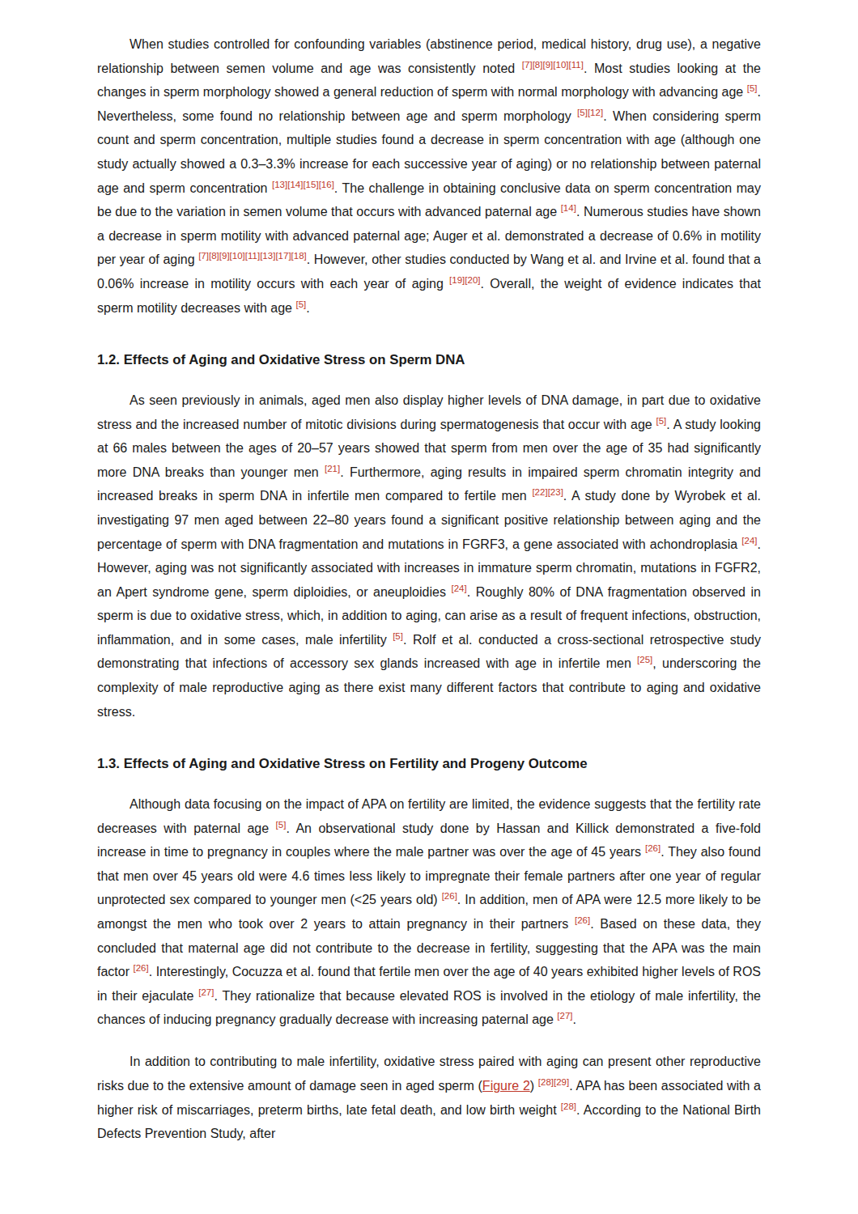When studies controlled for confounding variables (abstinence period, medical history, drug use), a negative relationship between semen volume and age was consistently noted [7][8][9][10][11]. Most studies looking at the changes in sperm morphology showed a general reduction of sperm with normal morphology with advancing age [5]. Nevertheless, some found no relationship between age and sperm morphology [5][12]. When considering sperm count and sperm concentration, multiple studies found a decrease in sperm concentration with age (although one study actually showed a 0.3–3.3% increase for each successive year of aging) or no relationship between paternal age and sperm concentration [13][14][15][16]. The challenge in obtaining conclusive data on sperm concentration may be due to the variation in semen volume that occurs with advanced paternal age [14]. Numerous studies have shown a decrease in sperm motility with advanced paternal age; Auger et al. demonstrated a decrease of 0.6% in motility per year of aging [7][8][9][10][11][13][17][18]. However, other studies conducted by Wang et al. and Irvine et al. found that a 0.06% increase in motility occurs with each year of aging [19][20]. Overall, the weight of evidence indicates that sperm motility decreases with age [5].
1.2. Effects of Aging and Oxidative Stress on Sperm DNA
As seen previously in animals, aged men also display higher levels of DNA damage, in part due to oxidative stress and the increased number of mitotic divisions during spermatogenesis that occur with age [5]. A study looking at 66 males between the ages of 20–57 years showed that sperm from men over the age of 35 had significantly more DNA breaks than younger men [21]. Furthermore, aging results in impaired sperm chromatin integrity and increased breaks in sperm DNA in infertile men compared to fertile men [22][23]. A study done by Wyrobek et al. investigating 97 men aged between 22–80 years found a significant positive relationship between aging and the percentage of sperm with DNA fragmentation and mutations in FGRF3, a gene associated with achondroplasia [24]. However, aging was not significantly associated with increases in immature sperm chromatin, mutations in FGFR2, an Apert syndrome gene, sperm diploidies, or aneuploidies [24]. Roughly 80% of DNA fragmentation observed in sperm is due to oxidative stress, which, in addition to aging, can arise as a result of frequent infections, obstruction, inflammation, and in some cases, male infertility [5]. Rolf et al. conducted a cross-sectional retrospective study demonstrating that infections of accessory sex glands increased with age in infertile men [25], underscoring the complexity of male reproductive aging as there exist many different factors that contribute to aging and oxidative stress.
1.3. Effects of Aging and Oxidative Stress on Fertility and Progeny Outcome
Although data focusing on the impact of APA on fertility are limited, the evidence suggests that the fertility rate decreases with paternal age [5]. An observational study done by Hassan and Killick demonstrated a five-fold increase in time to pregnancy in couples where the male partner was over the age of 45 years [26]. They also found that men over 45 years old were 4.6 times less likely to impregnate their female partners after one year of regular unprotected sex compared to younger men (<25 years old) [26]. In addition, men of APA were 12.5 more likely to be amongst the men who took over 2 years to attain pregnancy in their partners [26]. Based on these data, they concluded that maternal age did not contribute to the decrease in fertility, suggesting that the APA was the main factor [26]. Interestingly, Cocuzza et al. found that fertile men over the age of 40 years exhibited higher levels of ROS in their ejaculate [27]. They rationalize that because elevated ROS is involved in the etiology of male infertility, the chances of inducing pregnancy gradually decrease with increasing paternal age [27].
In addition to contributing to male infertility, oxidative stress paired with aging can present other reproductive risks due to the extensive amount of damage seen in aged sperm (Figure 2) [28][29]. APA has been associated with a higher risk of miscarriages, preterm births, late fetal death, and low birth weight [28]. According to the National Birth Defects Prevention Study, after